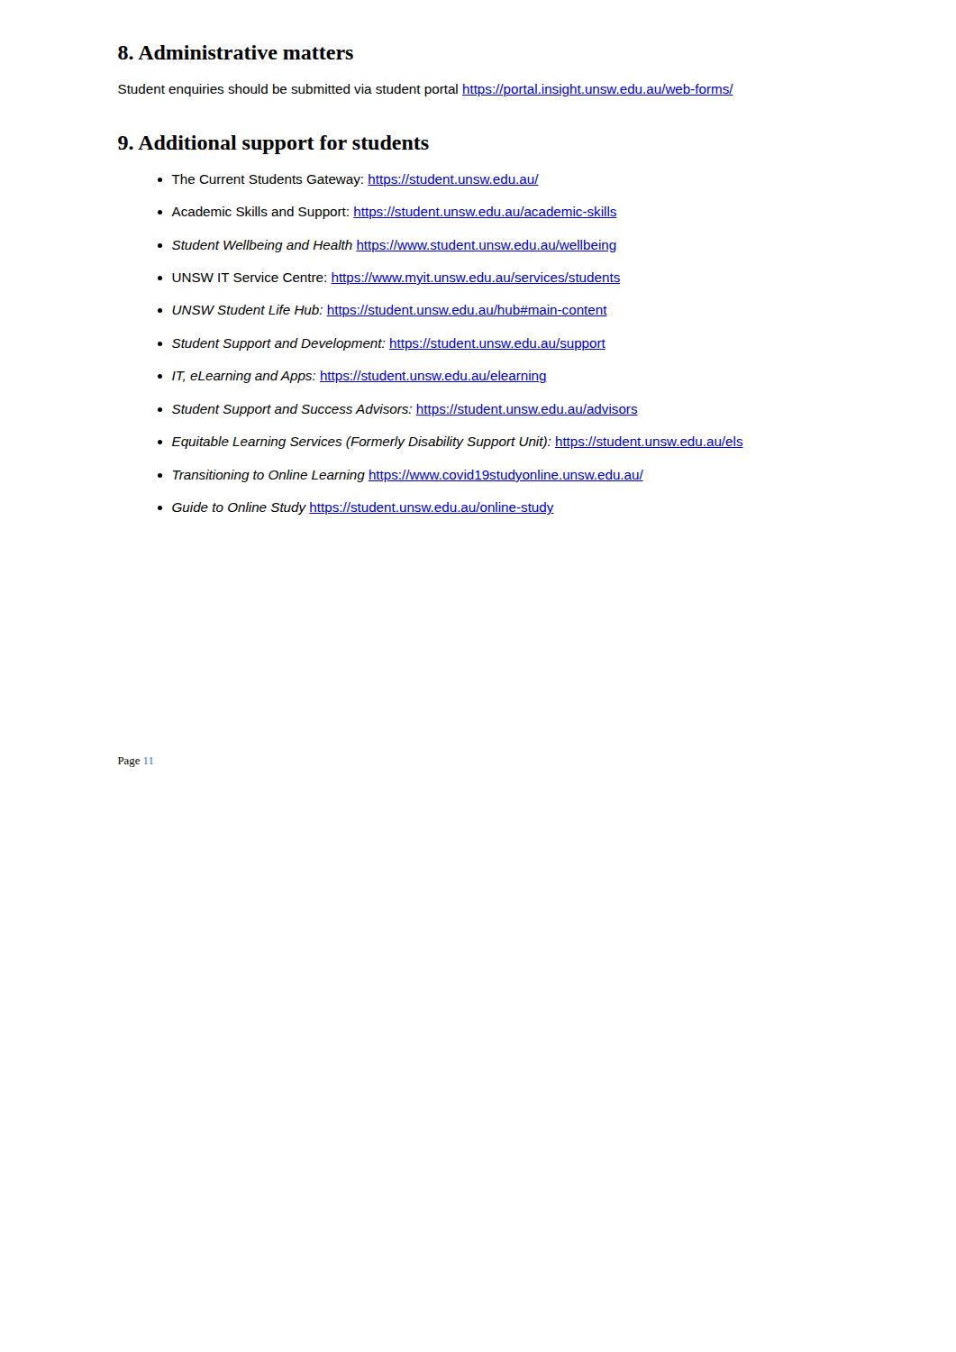8. Administrative matters
Student enquiries should be submitted via student portal https://portal.insight.unsw.edu.au/web-forms/
9. Additional support for students
The Current Students Gateway: https://student.unsw.edu.au/
Academic Skills and Support: https://student.unsw.edu.au/academic-skills
Student Wellbeing and Health https://www.student.unsw.edu.au/wellbeing
UNSW IT Service Centre: https://www.myit.unsw.edu.au/services/students
UNSW Student Life Hub: https://student.unsw.edu.au/hub#main-content
Student Support and Development: https://student.unsw.edu.au/support
IT, eLearning and Apps: https://student.unsw.edu.au/elearning
Student Support and Success Advisors: https://student.unsw.edu.au/advisors
Equitable Learning Services (Formerly Disability Support Unit): https://student.unsw.edu.au/els
Transitioning to Online Learning https://www.covid19studyonline.unsw.edu.au/
Guide to Online Study https://student.unsw.edu.au/online-study
Page 11